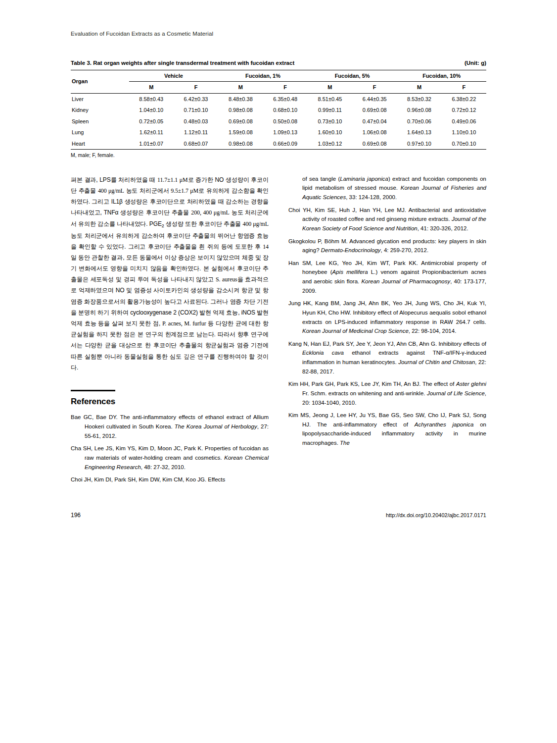Evaluation of Fucoidan Extracts as a Cosmetic Material
Table 3. Rat organ weights after single transdermal treatment with fucoidan extract (Unit: g)
| Organ | Vehicle | Fucoidan, 1% | Fucoidan, 5% | Fucoidan, 10% |
| --- | --- | --- | --- | --- |
| M | F | M | F | M | F | M | F |
| Liver | 8.58±0.43 | 6.42±0.33 | 8.48±0.38 | 6.35±0.48 | 8.51±0.45 | 6.44±0.35 | 8.53±0.32 | 6.38±0.22 |
| Kidney | 1.04±0.10 | 0.71±0.10 | 0.98±0.08 | 0.68±0.10 | 0.99±0.11 | 0.69±0.08 | 0.96±0.08 | 0.72±0.12 |
| Spleen | 0.72±0.05 | 0.48±0.03 | 0.69±0.08 | 0.50±0.08 | 0.73±0.10 | 0.47±0.04 | 0.70±0.06 | 0.49±0.06 |
| Lung | 1.62±0.11 | 1.12±0.11 | 1.59±0.08 | 1.09±0.13 | 1.60±0.10 | 1.06±0.08 | 1.64±0.13 | 1.10±0.10 |
| Heart | 1.01±0.07 | 0.68±0.07 | 0.98±0.08 | 0.66±0.09 | 1.03±0.12 | 0.69±0.08 | 0.97±0.10 | 0.70±0.10 |
M, male; F, female.
펴본 결과, LPS를 처리하였을 때 11.7±1.1 μM로 증가한 NO 생성량이 후코이단 추출물 400 μg/mL 농도 처리군에서 9.5±1.7 μM로 유의하게 감소함을 확인하였다. 그리고 IL1β 생성량은 후코이단으로 처리하였을 때 감소하는 경향을 나타내었고, TNFα 생성량은 후코이단 추출물 200, 400 μg/mL 농도 처리군에서 유의한 감소를 나타내었다. PGE2 생성량 또한 후코이단 추출물 400 μg/mL 농도 처리군에서 유의하게 감소하여 후코이단 추출물의 뛰어난 항염증 효능을 확인할 수 있었다. 그리고 후코이단 추출물을 흰 쥐의 등에 도포한 후 14 일 동안 관찰한 결과, 모든 동물에서 이상 증상은 보이지 않았으며 체중 및 장기 변화에서도 영향을 미치지 않음을 확인하였다. 본 실험에서 후코이단 추출물은 세포독성 및 경피 투여 독성을 나타내지 않았고 S. aureus을 효과적으로 억제하였으며 NO 및 염증성 사이토카인의 생성량을 감소시켜 항균 및 항염증 화장품으로서의 활용가능성이 높다고 사료된다. 그러나 염증 차단 기전을 분명히 하기 위하여 cyclooxygenase 2 (COX2) 발현 억제 효능, iNOS 발현 억제 효능 등을 살펴 보지 못한 점, P. acnes, M. furfur 등 다양한 균에 대한 항균실험을 하지 못한 점은 본 연구의 한계점으로 남는다. 따라서 향후 연구에서는 다양한 균을 대상으로 한 후코이단 추출물의 항균실험과 염증 기전에 따른 실험뿐 아니라 동물실험을 통한 심도 깊은 연구를 진행하여야 할 것이다.
References
Bae GC, Bae DY. The anti-inflammatory effects of ethanol extract of Allium Hookeri cultivated in South Korea. The Korea Journal of Herbology, 27: 55-61, 2012.
Cha SH, Lee JS, Kim YS, Kim D, Moon JC, Park K. Properties of fucoidan as raw materials of water-holding cream and cosmetics. Korean Chemical Engineering Research, 48: 27-32, 2010.
Choi JH, Kim DI, Park SH, Kim DW, Kim CM, Koo JG. Effects
of sea tangle (Laminaria japonica) extract and fucoidan components on lipid metabolism of stressed mouse. Korean Journal of Fisheries and Aquatic Sciences, 33: 124-128, 2000.
Choi YH, Kim SE, Huh J, Han YH, Lee MJ. Antibacterial and antioxidative activity of roasted coffee and red ginseng mixture extracts. Journal of the Korean Society of Food Science and Nutrition, 41: 320-326, 2012.
Gkogkolou P, Böhm M. Advanced glycation end products: key players in skin aging? Dermato-Endocrinology, 4: 259-270, 2012.
Han SM, Lee KG, Yeo JH, Kim WT, Park KK. Antimicrobial property of honeybee (Apis mellifera L.) venom against Propionibacterium acnes and aerobic skin flora. Korean Journal of Pharmacognosy, 40: 173-177, 2009.
Jung HK, Kang BM, Jang JH, Ahn BK, Yeo JH, Jung WS, Cho JH, Kuk YI, Hyun KH, Cho HW. Inhibitory effect of Alopecurus aequalis sobol ethanol extracts on LPS-induced inflammatory response in RAW 264.7 cells. Korean Journal of Medicinal Crop Science, 22: 98-104, 2014.
Kang N, Han EJ, Park SY, Jee Y, Jeon YJ, Ahn CB, Ahn G. Inhibitory effects of Ecklonia cava ethanol extracts against TNF-α/IFN-γ-induced inflammation in human keratinocytes. Journal of Chitin and Chitosan, 22: 82-88, 2017.
Kim HH, Park GH, Park KS, Lee JY, Kim TH, An BJ. The effect of Aster glehni Fr. Schm. extracts on whitening and anti-wrinkle. Journal of Life Science, 20: 1034-1040, 2010.
Kim MS, Jeong J, Lee HY, Ju YS, Bae GS, Seo SW, Cho IJ, Park SJ, Song HJ. The anti-inflammatory effect of Achyranthes japonica on lipopolysaccharide-induced inflammatory activity in murine macrophages. The
196
http://dx.doi.org/10.20402/ajbc.2017.0171